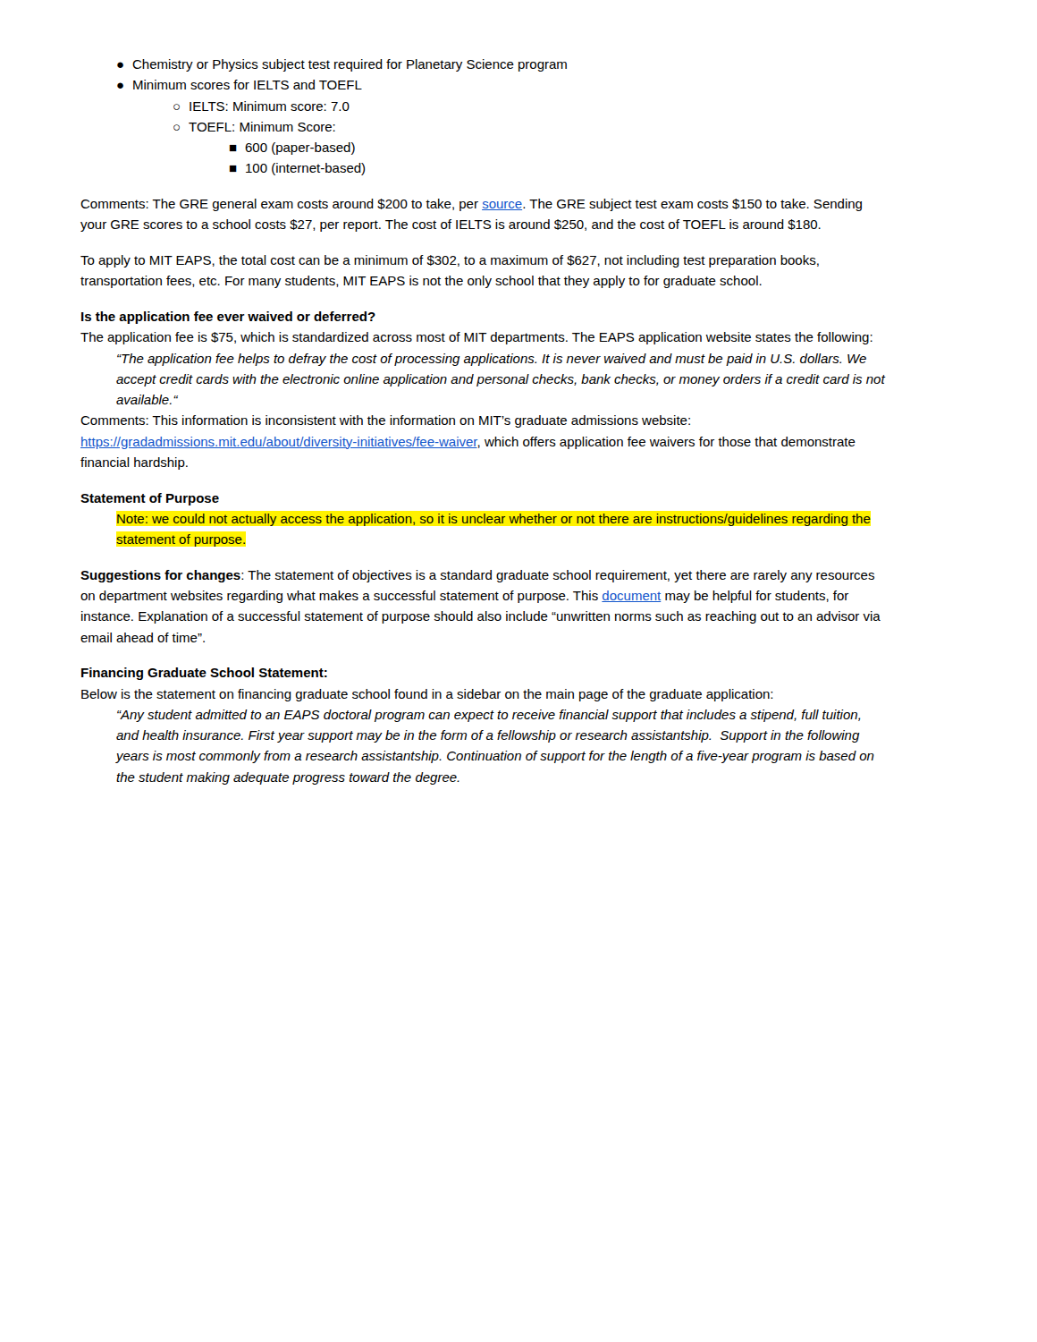Chemistry or Physics subject test required for Planetary Science program
Minimum scores for IELTS and TOEFL
IELTS: Minimum score: 7.0
TOEFL: Minimum Score:
600 (paper-based)
100 (internet-based)
Comments: The GRE general exam costs around $200 to take, per source. The GRE subject test exam costs $150 to take. Sending your GRE scores to a school costs $27, per report. The cost of IELTS is around $250, and the cost of TOEFL is around $180.
To apply to MIT EAPS, the total cost can be a minimum of $302, to a maximum of $627, not including test preparation books, transportation fees, etc. For many students, MIT EAPS is not the only school that they apply to for graduate school.
Is the application fee ever waived or deferred?
The application fee is $75, which is standardized across most of MIT departments. The EAPS application website states the following:
“The application fee helps to defray the cost of processing applications. It is never waived and must be paid in U.S. dollars. We accept credit cards with the electronic online application and personal checks, bank checks, or money orders if a credit card is not available.“
Comments: This information is inconsistent with the information on MIT’s graduate admissions website: https://gradadmissions.mit.edu/about/diversity-initiatives/fee-waiver, which offers application fee waivers for those that demonstrate financial hardship.
Statement of Purpose
Note: we could not actually access the application, so it is unclear whether or not there are instructions/guidelines regarding the statement of purpose.
Suggestions for changes: The statement of objectives is a standard graduate school requirement, yet there are rarely any resources on department websites regarding what makes a successful statement of purpose. This document may be helpful for students, for instance. Explanation of a successful statement of purpose should also include “unwritten norms such as reaching out to an advisor via email ahead of time”.
Financing Graduate School Statement:
Below is the statement on financing graduate school found in a sidebar on the main page of the graduate application:
“Any student admitted to an EAPS doctoral program can expect to receive financial support that includes a stipend, full tuition, and health insurance. First year support may be in the form of a fellowship or research assistantship. Support in the following years is most commonly from a research assistantship. Continuation of support for the length of a five-year program is based on the student making adequate progress toward the degree.